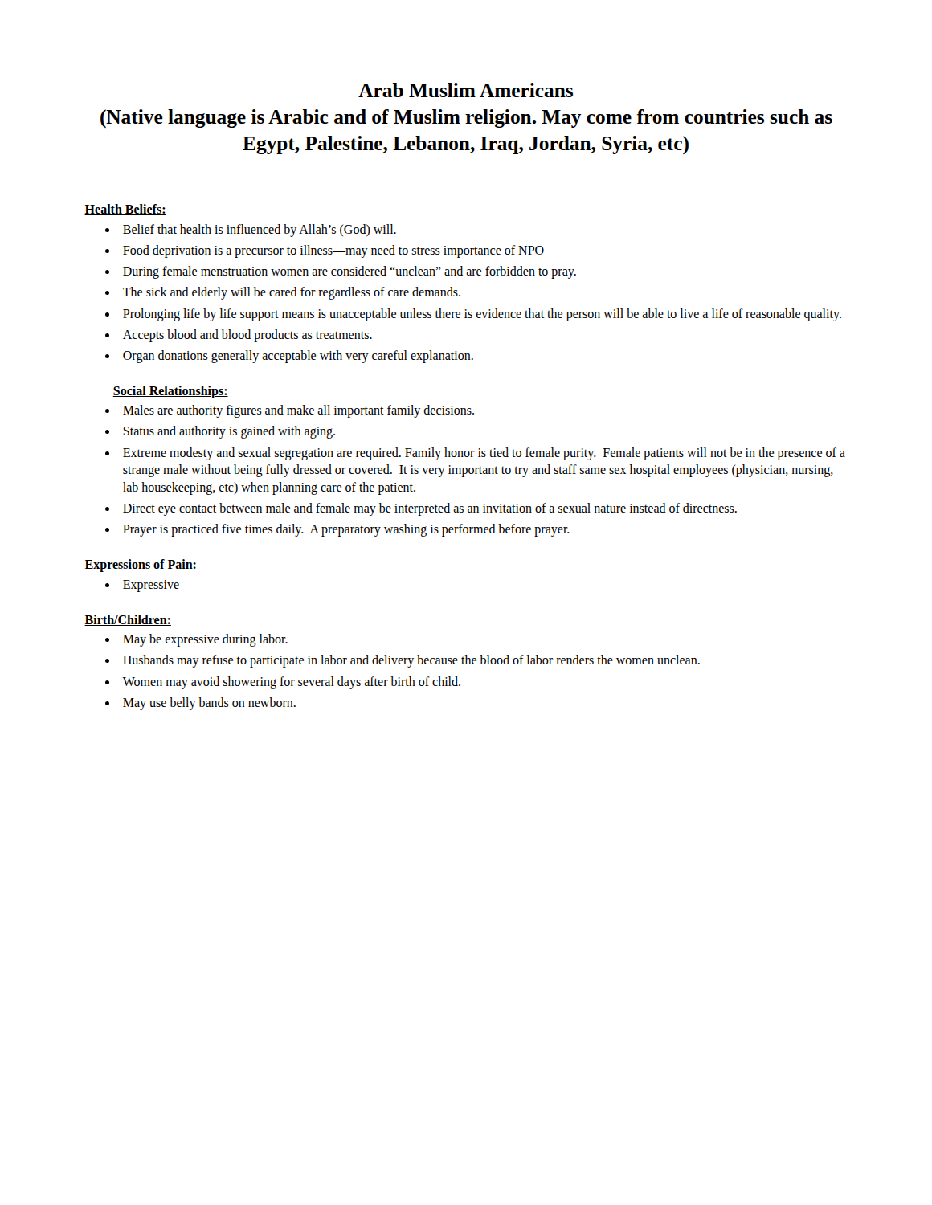Arab Muslim Americans
(Native language is Arabic and of Muslim religion. May come from countries such as Egypt, Palestine, Lebanon, Iraq, Jordan, Syria, etc)
Health Beliefs:
Belief that health is influenced by Allah’s (God) will.
Food deprivation is a precursor to illness—may need to stress importance of NPO
During female menstruation women are considered “unclean” and are forbidden to pray.
The sick and elderly will be cared for regardless of care demands.
Prolonging life by life support means is unacceptable unless there is evidence that the person will be able to live a life of reasonable quality.
Accepts blood and blood products as treatments.
Organ donations generally acceptable with very careful explanation.
Social Relationships:
Males are authority figures and make all important family decisions.
Status and authority is gained with aging.
Extreme modesty and sexual segregation are required. Family honor is tied to female purity. Female patients will not be in the presence of a strange male without being fully dressed or covered. It is very important to try and staff same sex hospital employees (physician, nursing, lab housekeeping, etc) when planning care of the patient.
Direct eye contact between male and female may be interpreted as an invitation of a sexual nature instead of directness.
Prayer is practiced five times daily. A preparatory washing is performed before prayer.
Expressions of Pain:
Expressive
Birth/Children:
May be expressive during labor.
Husbands may refuse to participate in labor and delivery because the blood of labor renders the women unclean.
Women may avoid showering for several days after birth of child.
May use belly bands on newborn.